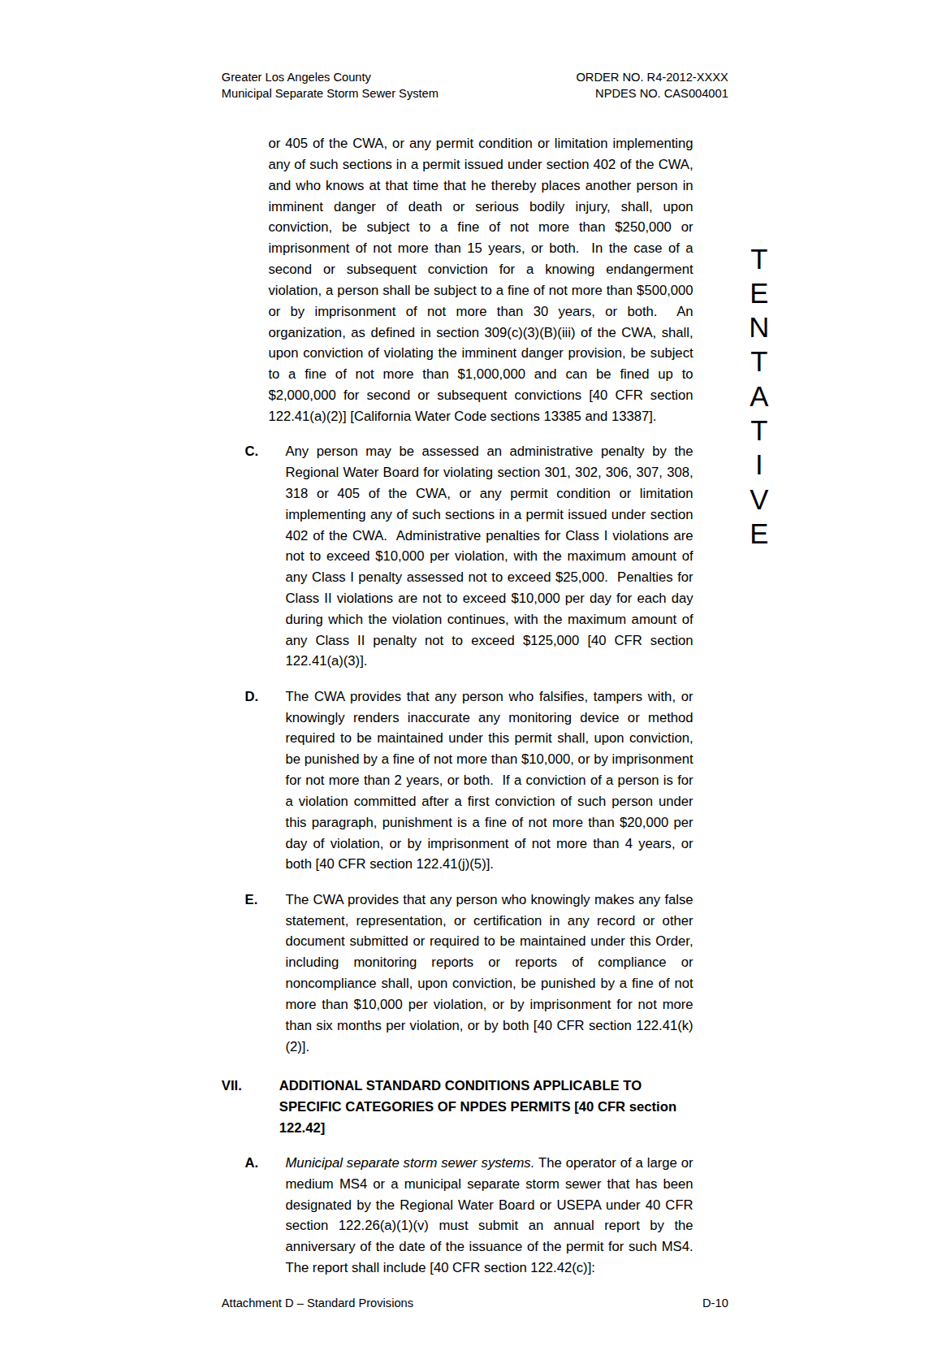Greater Los Angeles County
Municipal Separate Storm Sewer System
ORDER NO. R4-2012-XXXX
NPDES NO. CAS004001
TENTATIVE
or 405 of the CWA, or any permit condition or limitation implementing any of such sections in a permit issued under section 402 of the CWA, and who knows at that time that he thereby places another person in imminent danger of death or serious bodily injury, shall, upon conviction, be subject to a fine of not more than $250,000 or imprisonment of not more than 15 years, or both. In the case of a second or subsequent conviction for a knowing endangerment violation, a person shall be subject to a fine of not more than $500,000 or by imprisonment of not more than 30 years, or both. An organization, as defined in section 309(c)(3)(B)(iii) of the CWA, shall, upon conviction of violating the imminent danger provision, be subject to a fine of not more than $1,000,000 and can be fined up to $2,000,000 for second or subsequent convictions [40 CFR section 122.41(a)(2)] [California Water Code sections 13385 and 13387].
C.
Any person may be assessed an administrative penalty by the Regional Water Board for violating section 301, 302, 306, 307, 308, 318 or 405 of the CWA, or any permit condition or limitation implementing any of such sections in a permit issued under section 402 of the CWA. Administrative penalties for Class I violations are not to exceed $10,000 per violation, with the maximum amount of any Class I penalty assessed not to exceed $25,000. Penalties for Class II violations are not to exceed $10,000 per day for each day during which the violation continues, with the maximum amount of any Class II penalty not to exceed $125,000 [40 CFR section 122.41(a)(3)].
D.
The CWA provides that any person who falsifies, tampers with, or knowingly renders inaccurate any monitoring device or method required to be maintained under this permit shall, upon conviction, be punished by a fine of not more than $10,000, or by imprisonment for not more than 2 years, or both. If a conviction of a person is for a violation committed after a first conviction of such person under this paragraph, punishment is a fine of not more than $20,000 per day of violation, or by imprisonment of not more than 4 years, or both [40 CFR section 122.41(j)(5)].
E.
The CWA provides that any person who knowingly makes any false statement, representation, or certification in any record or other document submitted or required to be maintained under this Order, including monitoring reports or reports of compliance or noncompliance shall, upon conviction, be punished by a fine of not more than $10,000 per violation, or by imprisonment for not more than six months per violation, or by both [40 CFR section 122.41(k)(2)].
VII.
ADDITIONAL STANDARD CONDITIONS APPLICABLE TO SPECIFIC CATEGORIES OF NPDES PERMITS [40 CFR section 122.42]
A.
Municipal separate storm sewer systems. The operator of a large or medium MS4 or a municipal separate storm sewer that has been designated by the Regional Water Board or USEPA under 40 CFR section 122.26(a)(1)(v) must submit an annual report by the anniversary of the date of the issuance of the permit for such MS4. The report shall include [40 CFR section 122.42(c)]:
Attachment D – Standard Provisions
D-10